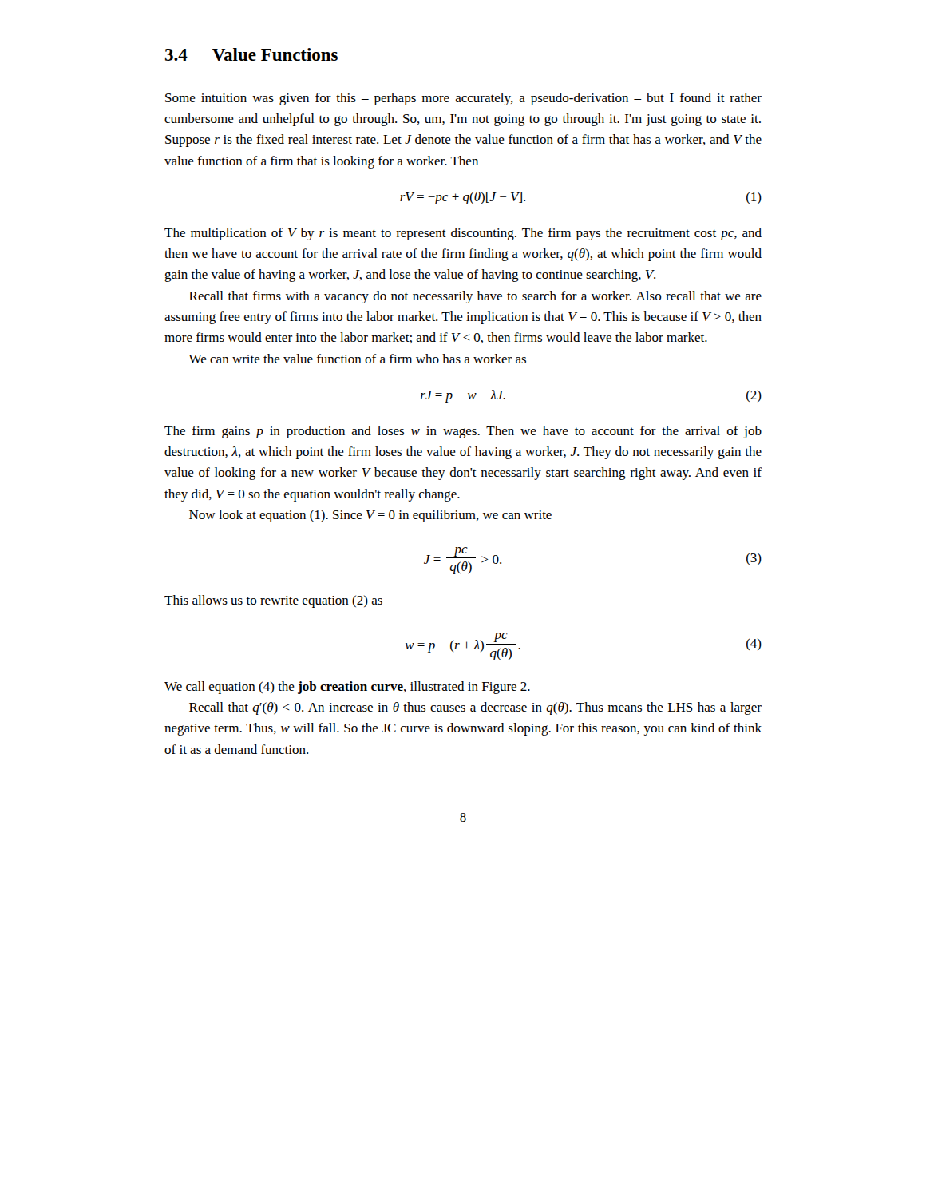3.4 Value Functions
Some intuition was given for this – perhaps more accurately, a pseudo-derivation – but I found it rather cumbersome and unhelpful to go through. So, um, I'm not going to go through it. I'm just going to state it. Suppose r is the fixed real interest rate. Let J denote the value function of a firm that has a worker, and V the value function of a firm that is looking for a worker. Then
rV = −pc + q(θ)[J − V]. (1)
The multiplication of V by r is meant to represent discounting. The firm pays the recruitment cost pc, and then we have to account for the arrival rate of the firm finding a worker, q(θ), at which point the firm would gain the value of having a worker, J, and lose the value of having to continue searching, V.
Recall that firms with a vacancy do not necessarily have to search for a worker. Also recall that we are assuming free entry of firms into the labor market. The implication is that V = 0. This is because if V > 0, then more firms would enter into the labor market; and if V < 0, then firms would leave the labor market.
We can write the value function of a firm who has a worker as
rJ = p − w − λJ. (2)
The firm gains p in production and loses w in wages. Then we have to account for the arrival of job destruction, λ, at which point the firm loses the value of having a worker, J. They do not necessarily gain the value of looking for a new worker V because they don't necessarily start searching right away. And even if they did, V = 0 so the equation wouldn't really change.
Now look at equation (1). Since V = 0 in equilibrium, we can write
J = pc q(θ) > 0. (3)
This allows us to rewrite equation (2) as
w = p − (r + λ)pc q(θ). (4)
We call equation (4) the job creation curve, illustrated in Figure 2.
Recall that q′(θ) < 0. An increase in θ thus causes a decrease in q(θ). Thus means the LHS has a larger negative term. Thus, w will fall. So the JC curve is downward sloping. For this reason, you can kind of think of it as a demand function.
8